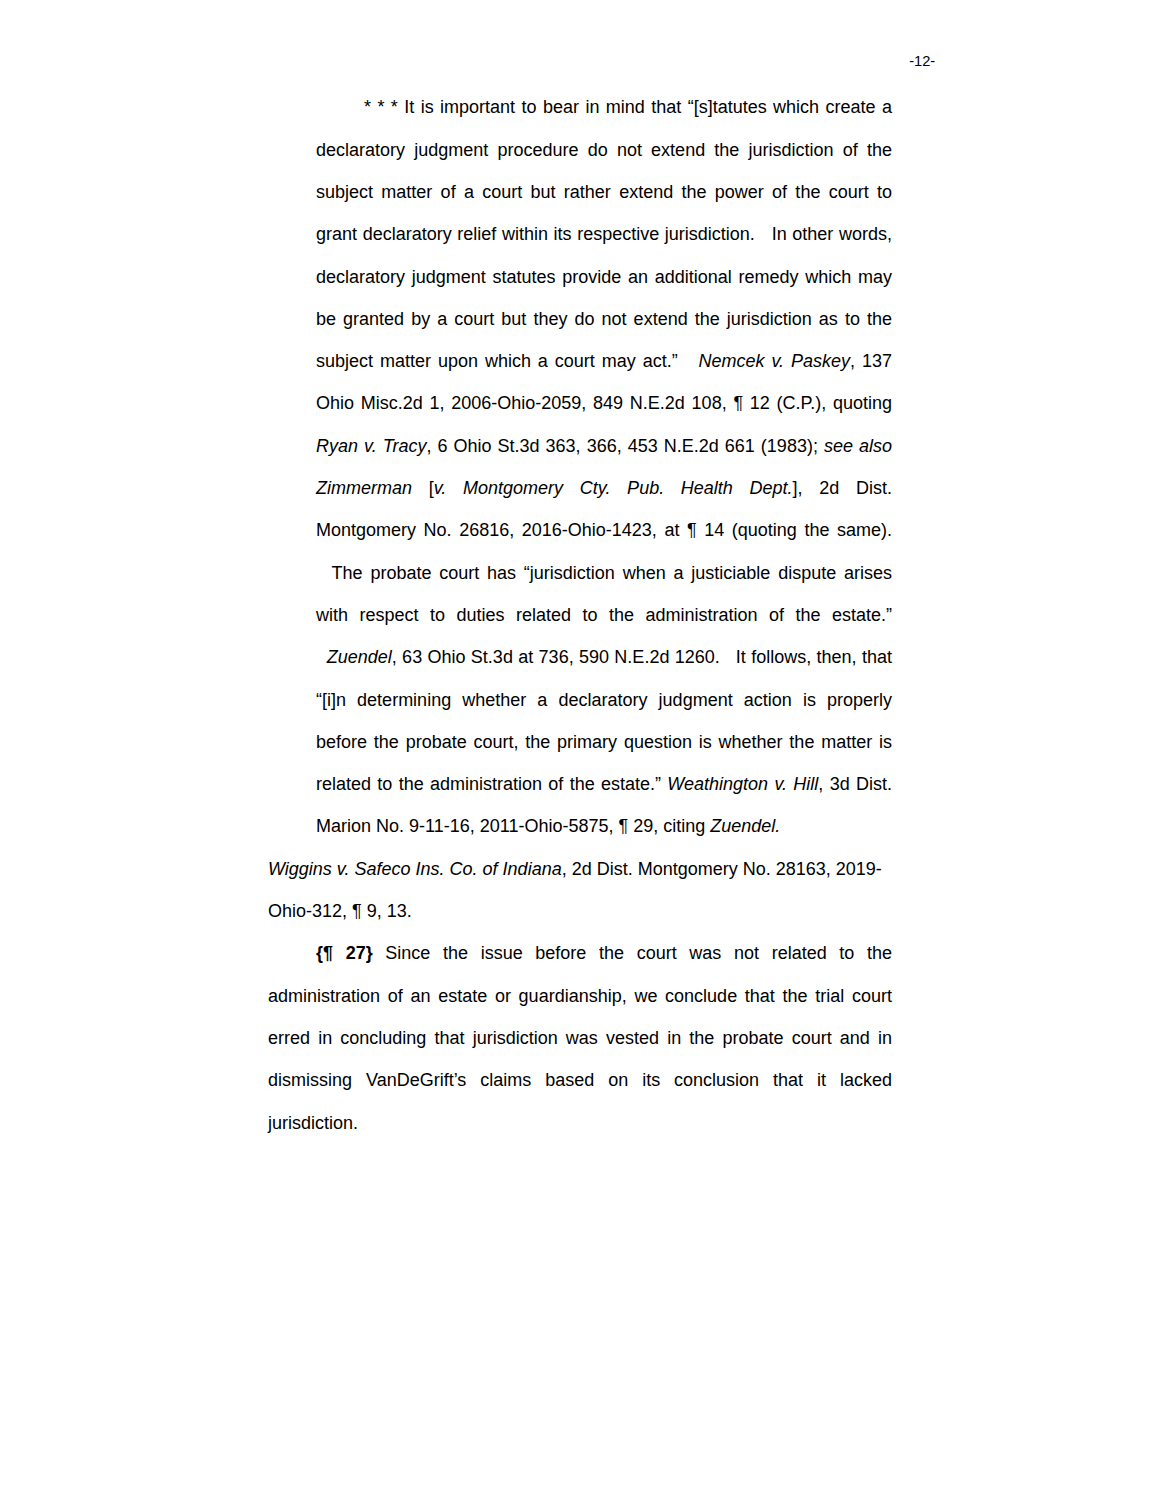-12-
* * * It is important to bear in mind that “[s]tatutes which create a declaratory judgment procedure do not extend the jurisdiction of the subject matter of a court but rather extend the power of the court to grant declaratory relief within its respective jurisdiction. In other words, declaratory judgment statutes provide an additional remedy which may be granted by a court but they do not extend the jurisdiction as to the subject matter upon which a court may act.” Nemcek v. Paskey, 137 Ohio Misc.2d 1, 2006-Ohio-2059, 849 N.E.2d 108, ¶ 12 (C.P.), quoting Ryan v. Tracy, 6 Ohio St.3d 363, 366, 453 N.E.2d 661 (1983); see also Zimmerman [v. Montgomery Cty. Pub. Health Dept.], 2d Dist. Montgomery No. 26816, 2016-Ohio-1423, at ¶ 14 (quoting the same). The probate court has “jurisdiction when a justiciable dispute arises with respect to duties related to the administration of the estate.” Zuendel, 63 Ohio St.3d at 736, 590 N.E.2d 1260. It follows, then, that “[i]n determining whether a declaratory judgment action is properly before the probate court, the primary question is whether the matter is related to the administration of the estate.” Weathington v. Hill, 3d Dist. Marion No. 9-11-16, 2011-Ohio-5875, ¶ 29, citing Zuendel.
Wiggins v. Safeco Ins. Co. of Indiana, 2d Dist. Montgomery No. 28163, 2019-Ohio-312, ¶ 9, 13.
{¶ 27} Since the issue before the court was not related to the administration of an estate or guardianship, we conclude that the trial court erred in concluding that jurisdiction was vested in the probate court and in dismissing VanDeGrift’s claims based on its conclusion that it lacked jurisdiction.